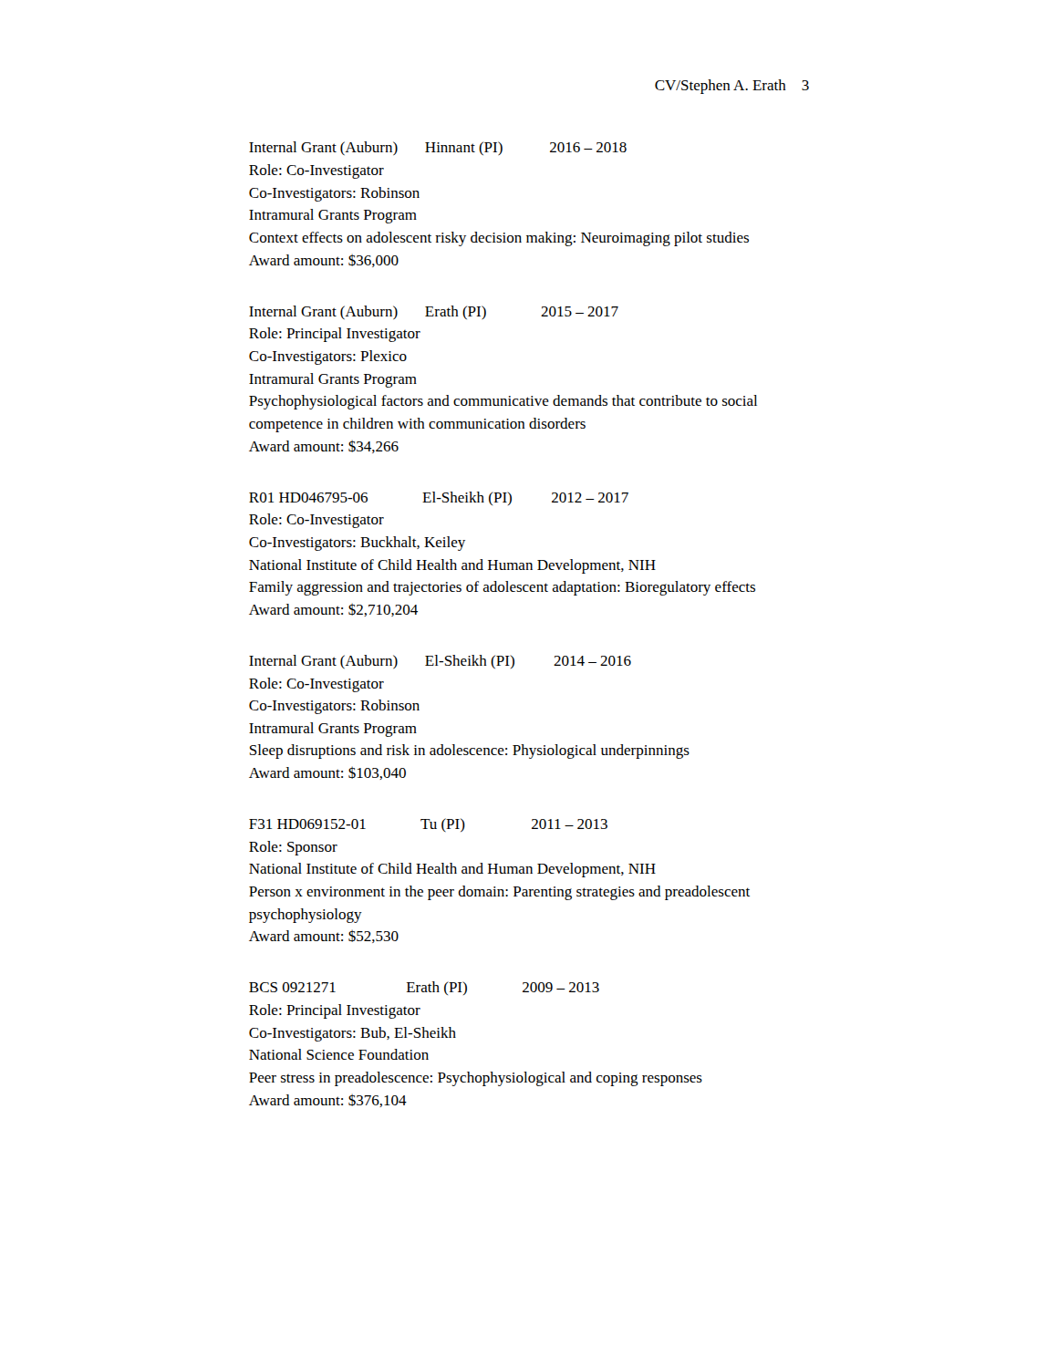CV/Stephen A. Erath 3
Internal Grant (Auburn) Hinnant (PI) 2016 – 2018
Role: Co-Investigator
Co-Investigators: Robinson
Intramural Grants Program
Context effects on adolescent risky decision making: Neuroimaging pilot studies
Award amount: $36,000
Internal Grant (Auburn) Erath (PI) 2015 – 2017
Role: Principal Investigator
Co-Investigators: Plexico
Intramural Grants Program
Psychophysiological factors and communicative demands that contribute to social competence in children with communication disorders
Award amount: $34,266
R01 HD046795-06 El-Sheikh (PI) 2012 – 2017
Role: Co-Investigator
Co-Investigators: Buckhalt, Keiley
National Institute of Child Health and Human Development, NIH
Family aggression and trajectories of adolescent adaptation: Bioregulatory effects
Award amount: $2,710,204
Internal Grant (Auburn) El-Sheikh (PI) 2014 – 2016
Role: Co-Investigator
Co-Investigators: Robinson
Intramural Grants Program
Sleep disruptions and risk in adolescence: Physiological underpinnings
Award amount: $103,040
F31 HD069152-01 Tu (PI) 2011 – 2013
Role: Sponsor
National Institute of Child Health and Human Development, NIH
Person x environment in the peer domain: Parenting strategies and preadolescent psychophysiology
Award amount: $52,530
BCS 0921271 Erath (PI) 2009 – 2013
Role: Principal Investigator
Co-Investigators: Bub, El-Sheikh
National Science Foundation
Peer stress in preadolescence: Psychophysiological and coping responses
Award amount: $376,104